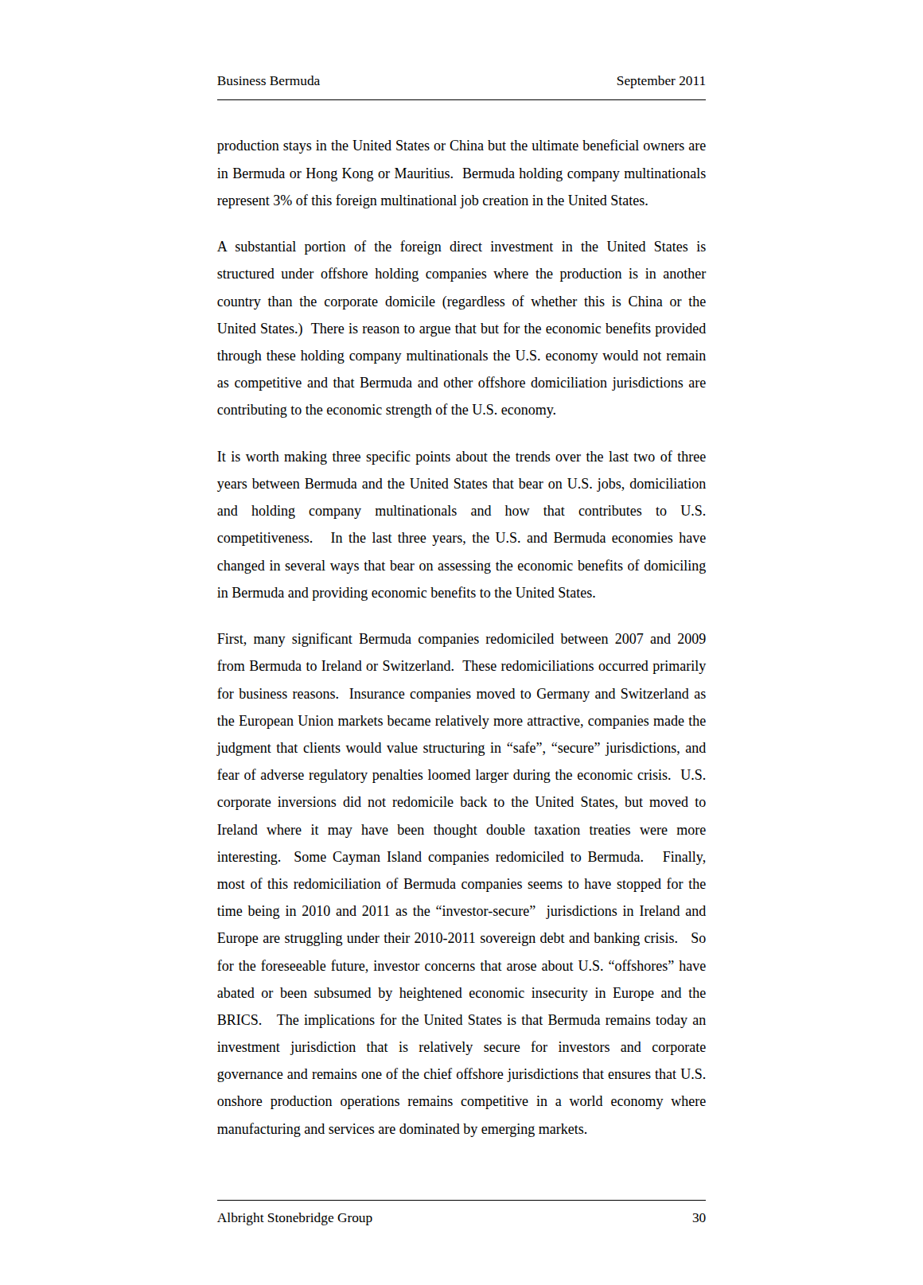Business Bermuda
September 2011
production stays in the United States or China but the ultimate beneficial owners are in Bermuda or Hong Kong or Mauritius. Bermuda holding company multinationals represent 3% of this foreign multinational job creation in the United States.
A substantial portion of the foreign direct investment in the United States is structured under offshore holding companies where the production is in another country than the corporate domicile (regardless of whether this is China or the United States.) There is reason to argue that but for the economic benefits provided through these holding company multinationals the U.S. economy would not remain as competitive and that Bermuda and other offshore domiciliation jurisdictions are contributing to the economic strength of the U.S. economy.
It is worth making three specific points about the trends over the last two of three years between Bermuda and the United States that bear on U.S. jobs, domiciliation and holding company multinationals and how that contributes to U.S. competitiveness. In the last three years, the U.S. and Bermuda economies have changed in several ways that bear on assessing the economic benefits of domiciling in Bermuda and providing economic benefits to the United States.
First, many significant Bermuda companies redomiciled between 2007 and 2009 from Bermuda to Ireland or Switzerland. These redomiciliations occurred primarily for business reasons. Insurance companies moved to Germany and Switzerland as the European Union markets became relatively more attractive, companies made the judgment that clients would value structuring in “safe”, “secure” jurisdictions, and fear of adverse regulatory penalties loomed larger during the economic crisis. U.S. corporate inversions did not redomicile back to the United States, but moved to Ireland where it may have been thought double taxation treaties were more interesting. Some Cayman Island companies redomiciled to Bermuda. Finally, most of this redomiciliation of Bermuda companies seems to have stopped for the time being in 2010 and 2011 as the “investor-secure” jurisdictions in Ireland and Europe are struggling under their 2010-2011 sovereign debt and banking crisis. So for the foreseeable future, investor concerns that arose about U.S. “offshores” have abated or been subsumed by heightened economic insecurity in Europe and the BRICS. The implications for the United States is that Bermuda remains today an investment jurisdiction that is relatively secure for investors and corporate governance and remains one of the chief offshore jurisdictions that ensures that U.S. onshore production operations remains competitive in a world economy where manufacturing and services are dominated by emerging markets.
Albright Stonebridge Group
30